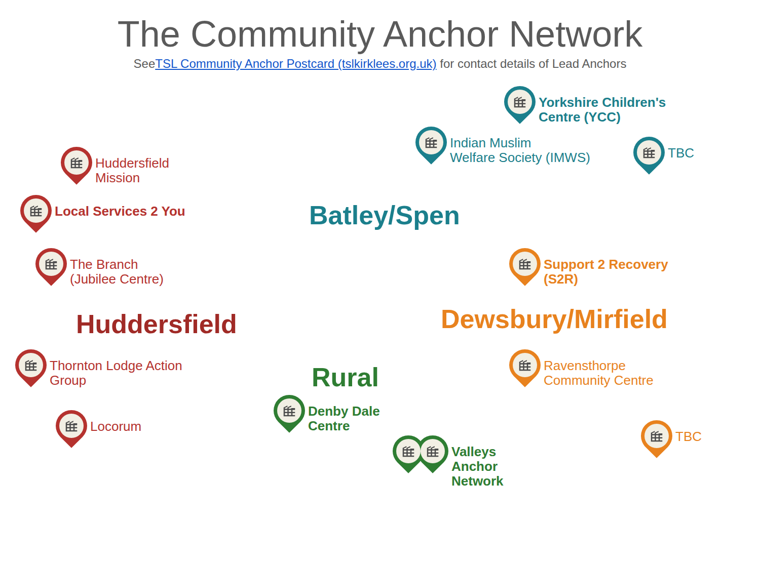The Community Anchor Network
SeeTSL Community Anchor Postcard (tslkirklees.org.uk) for contact details of Lead Anchors
Huddersfield
Batley/Spen
Dewsbury/Mirfield
Rural
Huddersfield
Mission
Local Services 2 You
The Branch
(Jubilee Centre)
Thornton Lodge Action
Group
Locorum
Yorkshire Children's
Centre (YCC)
Indian Muslim
Welfare Society (IMWS)
TBC
Support 2 Recovery
(S2R)
Ravensthorpe
Community Centre
TBC
Denby Dale
Centre
Valleys
Anchor
Network